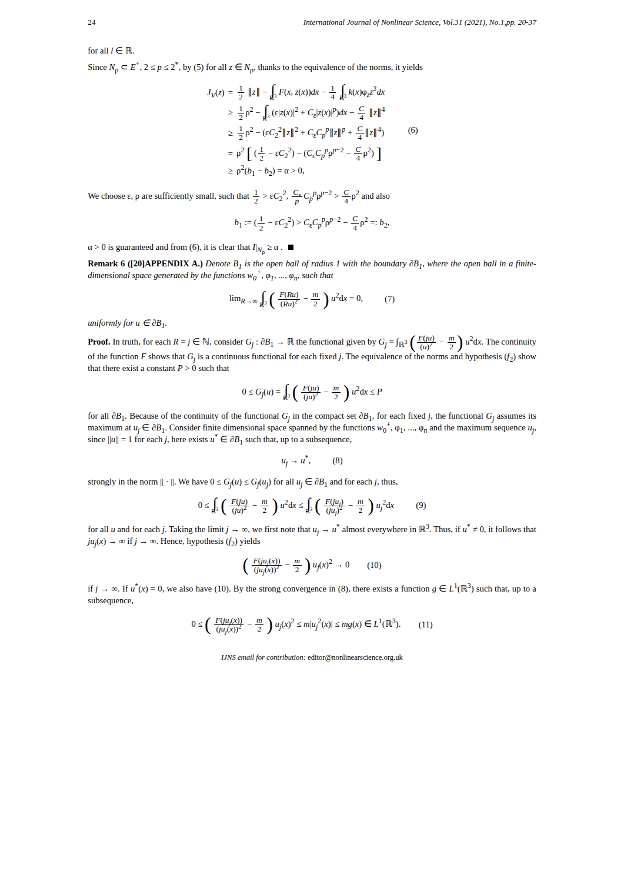24 International Journal of Nonlinear Science, Vol.31 (2021), No.1,pp. 20-37
for all l ∈ ℝ.
Since Nρ ⊂ E+, 2 ≤ p ≤ 2*, by (5) for all z ∈ Nρ, thanks to the equivalence of the norms, it yields
| J V ( z ) | = | 1 2 ∥ z ∥ − ∫ ℝ 3 F ( x , z ( x )) dx − 1 4 ∫ ℝ 3 k ( x )φ z z 2 dx |
| | ≥ | 1 2 ρ 2 − ∫ ℝ 3 (ε/ z ( x )/ 2 + C ε / z ( x )/ p ) dx − C 4 ∥ z ∥ 4 |
| | ≥ | 1 2 ρ 2 − (ε C 2 2 ∥ z ∥ 2 + C ε C p p ∥ z ∥ p + C 4 ∥ z ∥ 4 ) |
| | = | ρ 2 [ ( 1 2 − ε C 2 2 ) − ( C ε C p p ρ p −2 − C 4 ρ 2 ) ] |
| | ≥ | ρ 2 ( b 1 − b 2 ) = α > 0, |
(6)
We choose ε, ρ are sufficiently small, such that 12 > εC22, Cε p Cppρp−2 > C 4ρ2 and also
b1 := (12 − εC22) > CεCppρp−2 − C 4ρ2 =: b2,
α > 0 is guaranteed and from (6), it is clear that I|Nρ ≥ α .
Remark 6 ([20]APPENDIX A.) Denote B1 is the open ball of radius 1 with the boundary ∂B1, where the open ball in a finite-dimensional space generated by the functions w0+, φ1, ..., φn, such that
limR→∞ ∫ℝ3 ( F(Ru)(Ru)2 − m 2 ) u2dx = 0,
(7)
uniformly for u ∈ ∂B1.
Proof. In truth, for each R = j ∈ ℕ, consider Gj : ∂B1 → ℝ the functional given by Gj = ∫ℝ3 (F(ju)(u)2 − m 2) u2dx. The continuity of the function F shows that Gj is a continuous functional for each fixed j. The equivalence of the norms and hypothesis (f2) show that there exist a constant P > 0 such that
0 ≤ Gj(u) = ∫ℝ3 ( F(ju)(ju)2 − m 2 ) u2dx ≤ P
for all ∂B1. Because of the continuity of the functional Gj in the compact set ∂B1, for each fixed j, the functional Gj assumes its maximum at uj ∈ ∂B1. Consider finite dimensional space spanned by the functions w0+, φ1, ..., φn and the maximum sequence uj, since ||u|| = 1 for each j, here exists u* ∈ ∂B1 such that, up to a subsequence,
uj → u*,
(8)
strongly in the norm || · ||. We have 0 ≤ Gj(u) ≤ Gj(uj) for all uj ∈ ∂B1 and for each j, thus,
0 ≤ ∫ℝ3 ( F(ju)(ju)2 − m 2 ) u2dx ≤ ∫ℝ3 ( F(juj)(juj)2 − m 2 ) uj2dx
(9)
for all u and for each j. Taking the limit j → ∞, we first note that uj → u* almost everywhere in ℝ3. Thus, if u* ≠ 0, it follows that juj(x) → ∞ if j → ∞. Hence, hypothesis (f2) yields
( F(juj(x))(juj(x))2 − m 2 ) uj(x)2 → 0
(10)
if j → ∞. If u*(x) = 0, we also have (10). By the strong convergence in (8), there exists a function g ∈ L1(ℝ3) such that, up to a subsequence,
0 ≤ ( F(juj(x))(juj(x))2 − m 2 ) uj(x)2 ≤ m|uj2(x)| ≤ mg(x) ∈ L1(ℝ3).
(11)
IJNS email for contribution: editor@nonlinearscience.org.uk